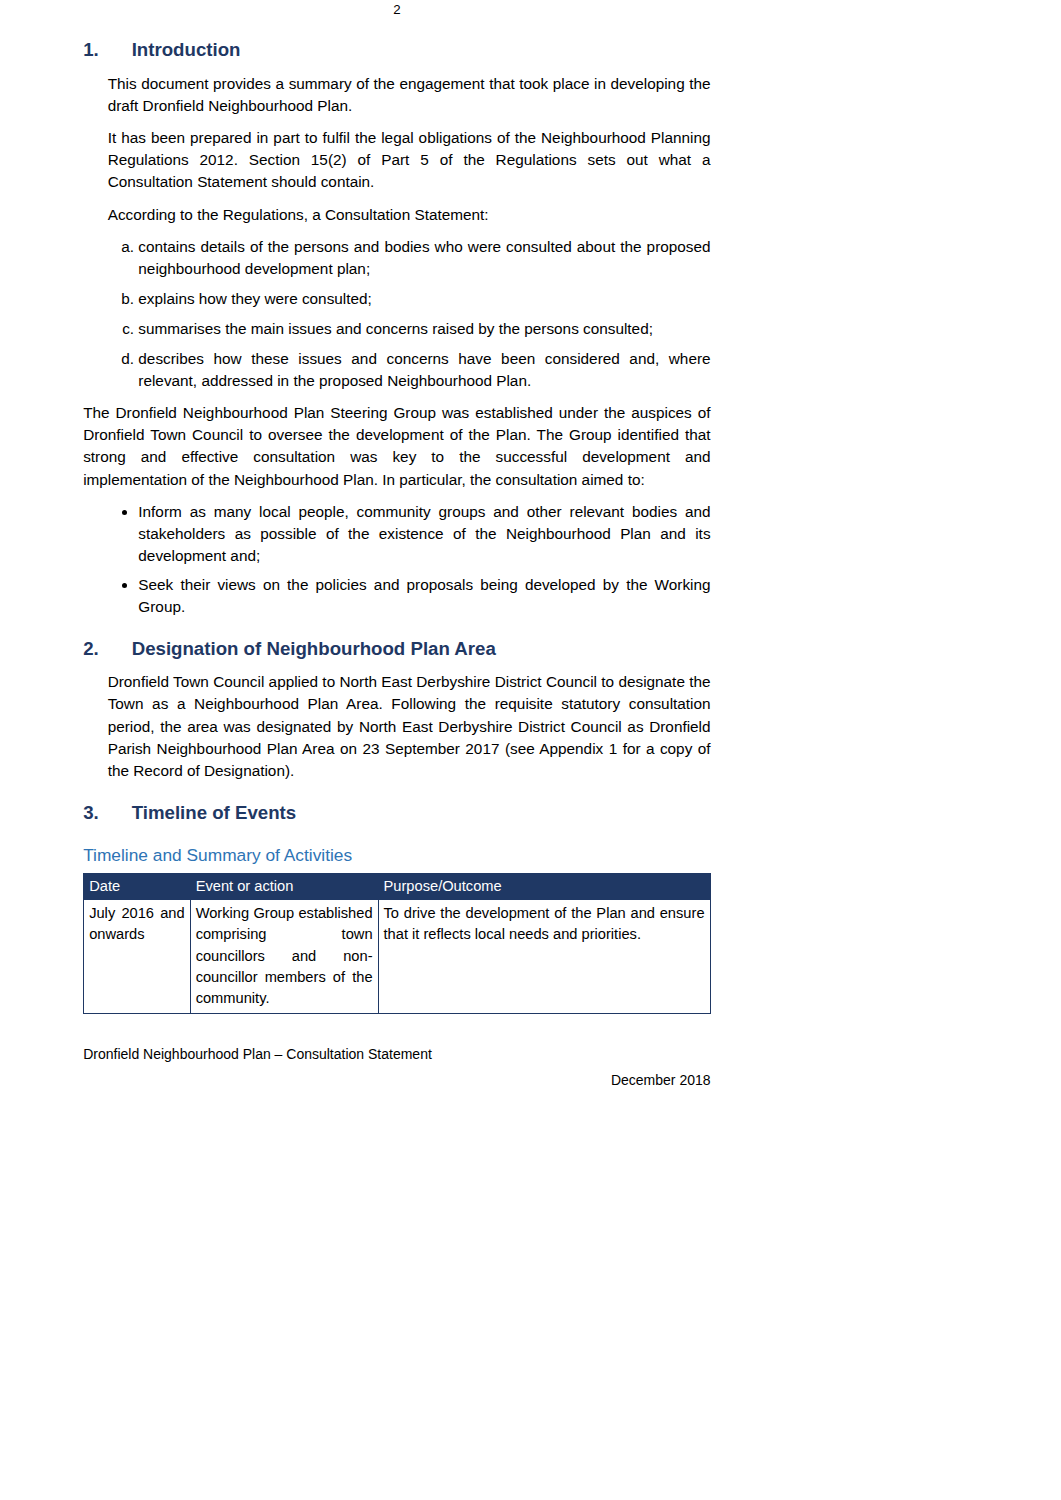2
1. Introduction
This document provides a summary of the engagement that took place in developing the draft Dronfield Neighbourhood Plan.
It has been prepared in part to fulfil the legal obligations of the Neighbourhood Planning Regulations 2012. Section 15(2) of Part 5 of the Regulations sets out what a Consultation Statement should contain.
According to the Regulations, a Consultation Statement:
contains details of the persons and bodies who were consulted about the proposed neighbourhood development plan;
explains how they were consulted;
summarises the main issues and concerns raised by the persons consulted;
describes how these issues and concerns have been considered and, where relevant, addressed in the proposed Neighbourhood Plan.
The Dronfield Neighbourhood Plan Steering Group was established under the auspices of Dronfield Town Council to oversee the development of the Plan. The Group identified that strong and effective consultation was key to the successful development and implementation of the Neighbourhood Plan. In particular, the consultation aimed to:
Inform as many local people, community groups and other relevant bodies and stakeholders as possible of the existence of the Neighbourhood Plan and its development and;
Seek their views on the policies and proposals being developed by the Working Group.
2. Designation of Neighbourhood Plan Area
Dronfield Town Council applied to North East Derbyshire District Council to designate the Town as a Neighbourhood Plan Area. Following the requisite statutory consultation period, the area was designated by North East Derbyshire District Council as Dronfield Parish Neighbourhood Plan Area on 23 September 2017 (see Appendix 1 for a copy of the Record of Designation).
3. Timeline of Events
Timeline and Summary of Activities
| Date | Event or action | Purpose/Outcome |
| --- | --- | --- |
| July 2016 and onwards | Working Group established comprising town councillors and non-councillor members of the community. | To drive the development of the Plan and ensure that it reflects local needs and priorities. |
Dronfield Neighbourhood Plan – Consultation Statement
December 2018